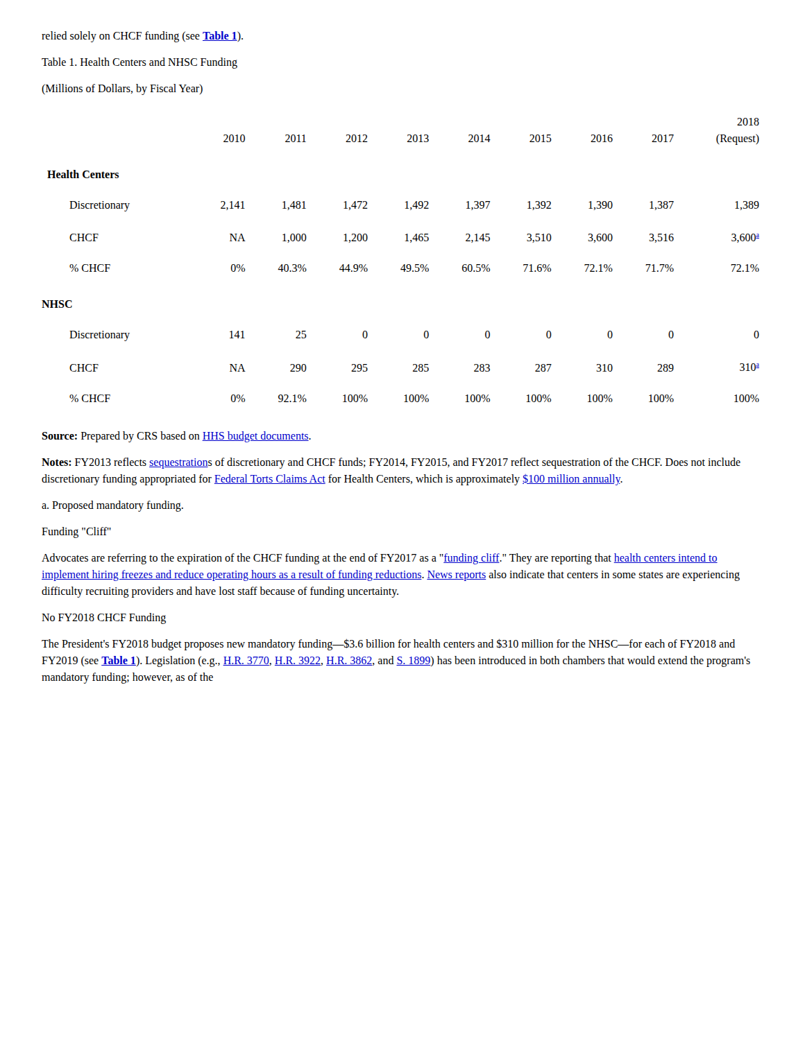relied solely on CHCF funding (see Table 1).
Table 1. Health Centers and NHSC Funding
(Millions of Dollars, by Fiscal Year)
| | 2010 | 2011 | 2012 | 2013 | 2014 | 2015 | 2016 | 2017 | 2018 (Request) |
| --- | --- | --- | --- | --- | --- | --- | --- | --- | --- |
| Health Centers | |
| Discretionary | 2,141 | 1,481 | 1,472 | 1,492 | 1,397 | 1,392 | 1,390 | 1,387 | 1,389 |
| CHCF | NA | 1,000 | 1,200 | 1,465 | 2,145 | 3,510 | 3,600 | 3,516 | 3,600 a |
| % CHCF | 0% | 40.3% | 44.9% | 49.5% | 60.5% | 71.6% | 72.1% | 71.7% | 72.1% |
| NHSC | |
| Discretionary | 141 | 25 | 0 | 0 | 0 | 0 | 0 | 0 | 0 |
| CHCF | NA | 290 | 295 | 285 | 283 | 287 | 310 | 289 | 310 a |
| % CHCF | 0% | 92.1% | 100% | 100% | 100% | 100% | 100% | 100% | 100% |
Source: Prepared by CRS based on HHS budget documents.
Notes: FY2013 reflects sequestrations of discretionary and CHCF funds; FY2014, FY2015, and FY2017 reflect sequestration of the CHCF. Does not include discretionary funding appropriated for Federal Torts Claims Act for Health Centers, which is approximately $100 million annually.
a. Proposed mandatory funding.
Funding "Cliff"
Advocates are referring to the expiration of the CHCF funding at the end of FY2017 as a "funding cliff." They are reporting that health centers intend to implement hiring freezes and reduce operating hours as a result of funding reductions. News reports also indicate that centers in some states are experiencing difficulty recruiting providers and have lost staff because of funding uncertainty.
No FY2018 CHCF Funding
The President's FY2018 budget proposes new mandatory funding—$3.6 billion for health centers and $310 million for the NHSC—for each of FY2018 and FY2019 (see Table 1). Legislation (e.g., H.R. 3770, H.R. 3922, H.R. 3862, and S. 1899) has been introduced in both chambers that would extend the program's mandatory funding; however, as of the